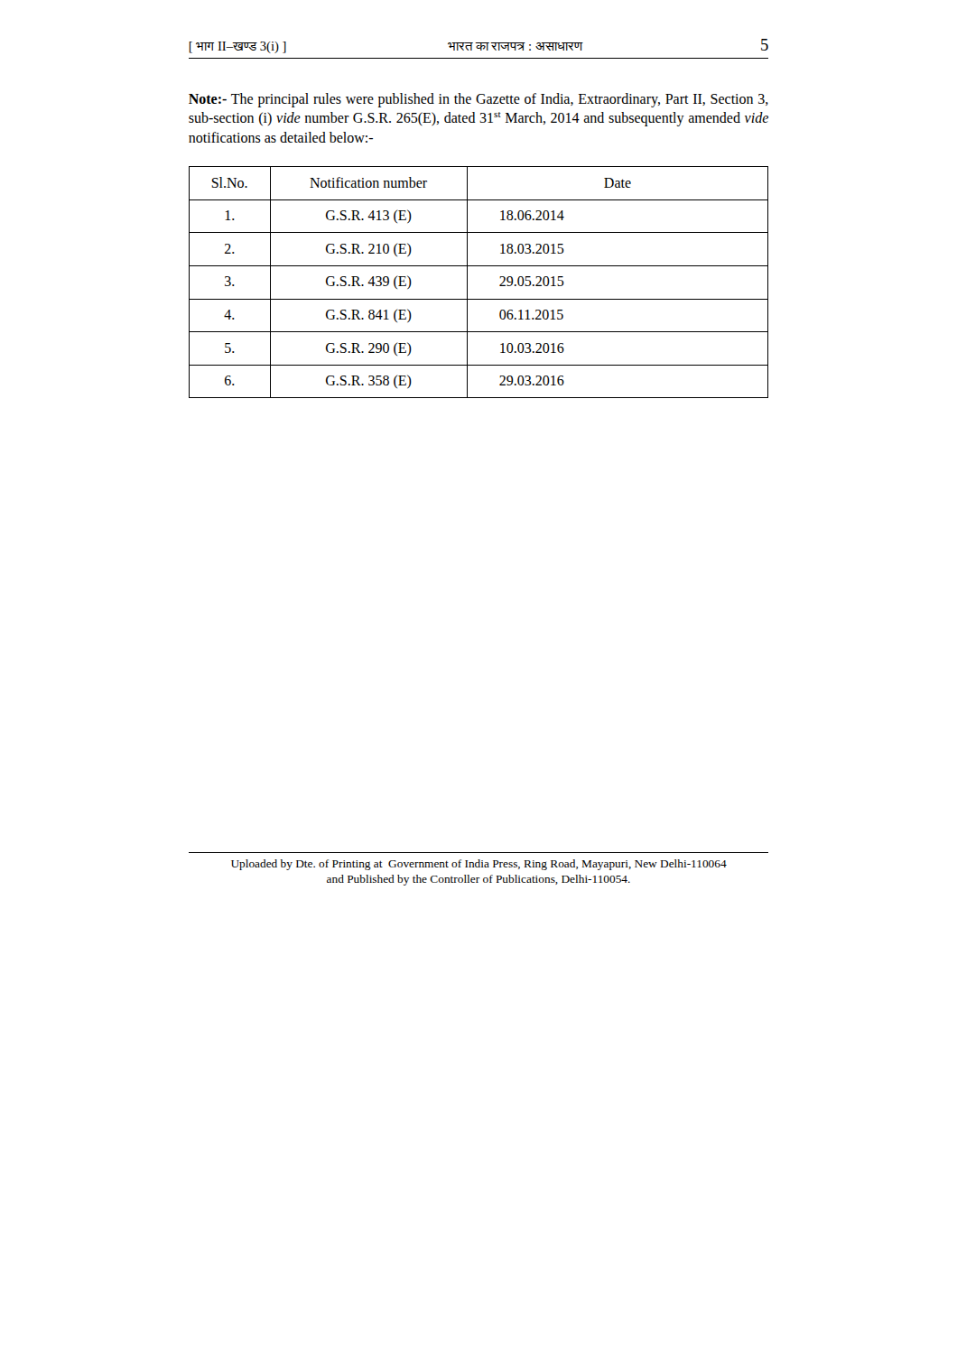[ भाग II–खण्ड 3(i) ] भारत का राजपत्र : असाधारण 5
Note:- The principal rules were published in the Gazette of India, Extraordinary, Part II, Section 3, sub-section (i) vide number G.S.R. 265(E), dated 31st March, 2014 and subsequently amended vide notifications as detailed below:-
| Sl.No. | Notification number | Date |
| 1. | G.S.R. 413 (E) | 18.06.2014 |
| 2. | G.S.R. 210 (E) | 18.03.2015 |
| 3. | G.S.R. 439 (E) | 29.05.2015 |
| 4. | G.S.R. 841 (E) | 06.11.2015 |
| 5. | G.S.R. 290 (E) | 10.03.2016 |
| 6. | G.S.R. 358 (E) | 29.03.2016 |
Uploaded by Dte. of Printing at Government of India Press, Ring Road, Mayapuri, New Delhi-110064
and Published by the Controller of Publications, Delhi-110054.